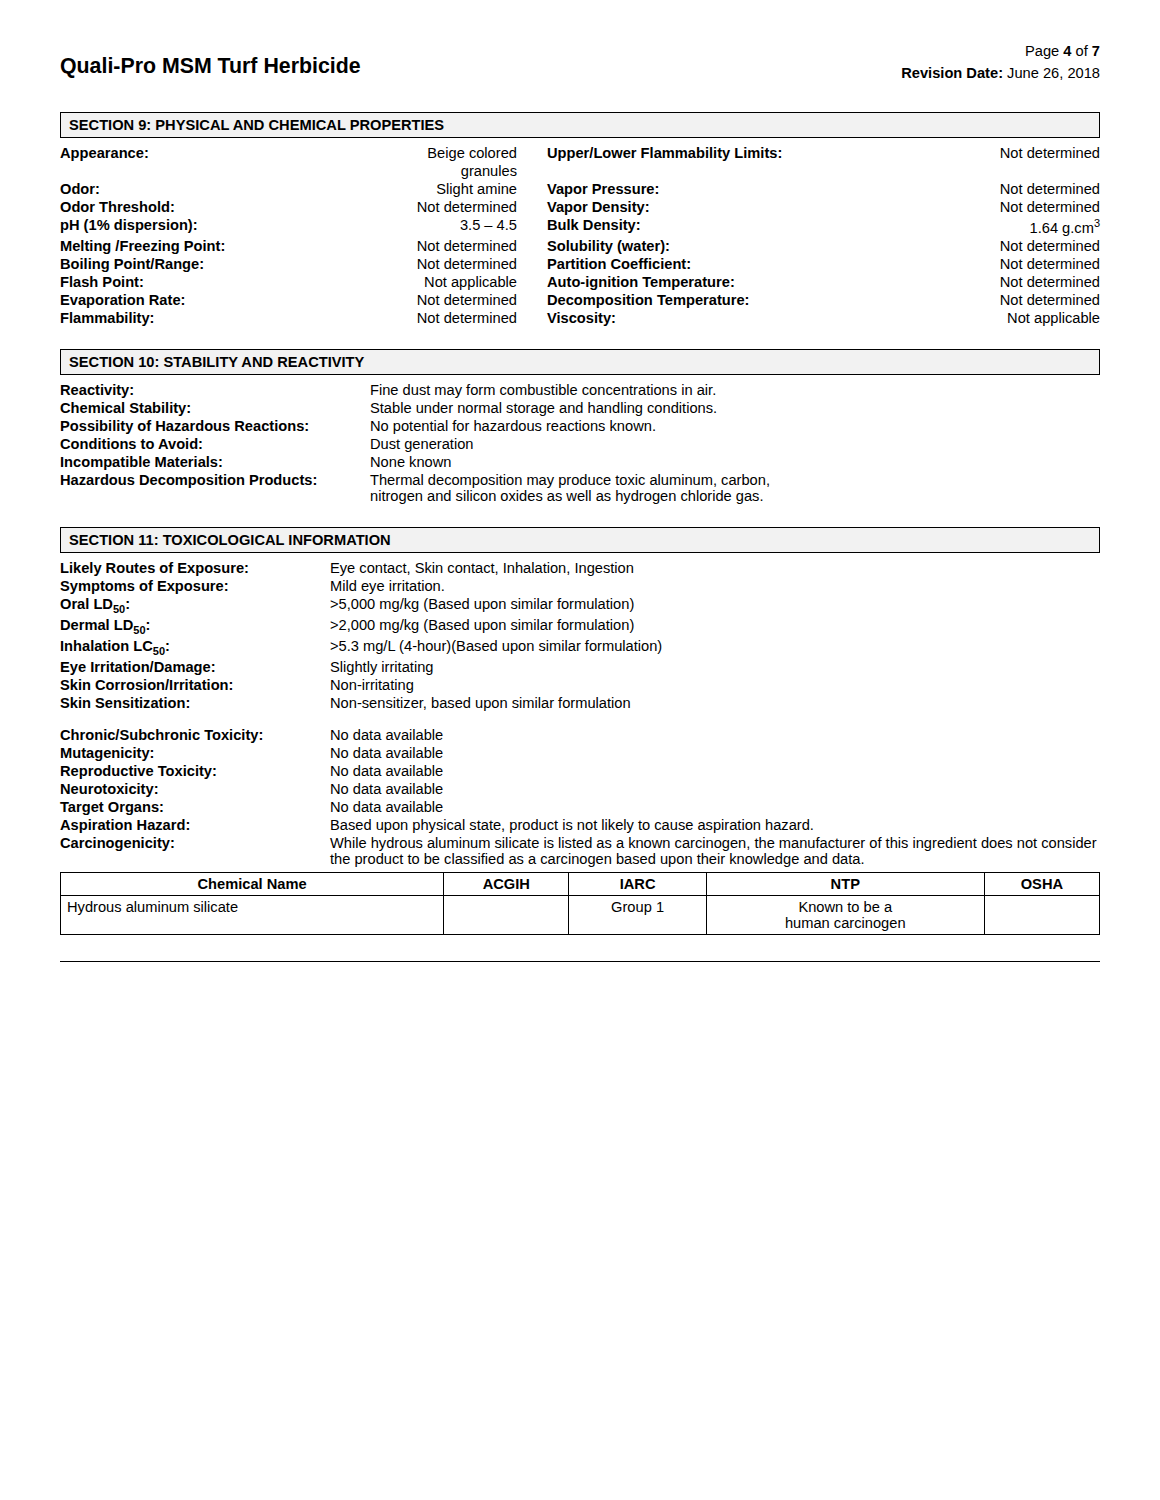Quali-Pro MSM Turf Herbicide
Page 4 of 7
Revision Date: June 26, 2018
SECTION 9: PHYSICAL AND CHEMICAL PROPERTIES
| Appearance: | Beige colored | Upper/Lower Flammability Limits: | Not determined |
| | granules | | |
| Odor: | Slight amine | Vapor Pressure: | Not determined |
| Odor Threshold: | Not determined | Vapor Density: | Not determined |
| pH (1% dispersion): | 3.5 – 4.5 | Bulk Density: | 1.64 g.cm 3 |
| Melting /Freezing Point: | Not determined | Solubility (water): | Not determined |
| Boiling Point/Range: | Not determined | Partition Coefficient: | Not determined |
| Flash Point: | Not applicable | Auto-ignition Temperature: | Not determined |
| Evaporation Rate: | Not determined | Decomposition Temperature: | Not determined |
| Flammability: | Not determined | Viscosity: | Not applicable |
SECTION 10: STABILITY AND REACTIVITY
| Reactivity: | Fine dust may form combustible concentrations in air. |
| Chemical Stability: | Stable under normal storage and handling conditions. |
| Possibility of Hazardous Reactions: | No potential for hazardous reactions known. |
| Conditions to Avoid: | Dust generation |
| Incompatible Materials: | None known |
| Hazardous Decomposition Products: | Thermal decomposition may produce toxic aluminum, carbon, nitrogen and silicon oxides as well as hydrogen chloride gas. |
SECTION 11: TOXICOLOGICAL INFORMATION
| Likely Routes of Exposure: | Eye contact, Skin contact, Inhalation, Ingestion |
| Symptoms of Exposure: | Mild eye irritation. |
| Oral LD 50 : | >5,000 mg/kg (Based upon similar formulation) |
| Dermal LD 50 : | >2,000 mg/kg (Based upon similar formulation) |
| Inhalation LC 50 : | >5.3 mg/L (4-hour)(Based upon similar formulation) |
| Eye Irritation/Damage: | Slightly irritating |
| Skin Corrosion/Irritation: | Non-irritating |
| Skin Sensitization: | Non-sensitizer, based upon similar formulation |
| Chronic/Subchronic Toxicity: | No data available |
| Mutagenicity: | No data available |
| Reproductive Toxicity: | No data available |
| Neurotoxicity: | No data available |
| Target Organs: | No data available |
| Aspiration Hazard: | Based upon physical state, product is not likely to cause aspiration hazard. |
| Carcinogenicity: | While hydrous aluminum silicate is listed as a known carcinogen, the manufacturer of this ingredient does not consider the product to be classified as a carcinogen based upon their knowledge and data. |
| Chemical Name | ACGIH | IARC | NTP | OSHA |
| --- | --- | --- | --- | --- |
| Hydrous aluminum silicate | | Group 1 | Known to be a human carcinogen | |